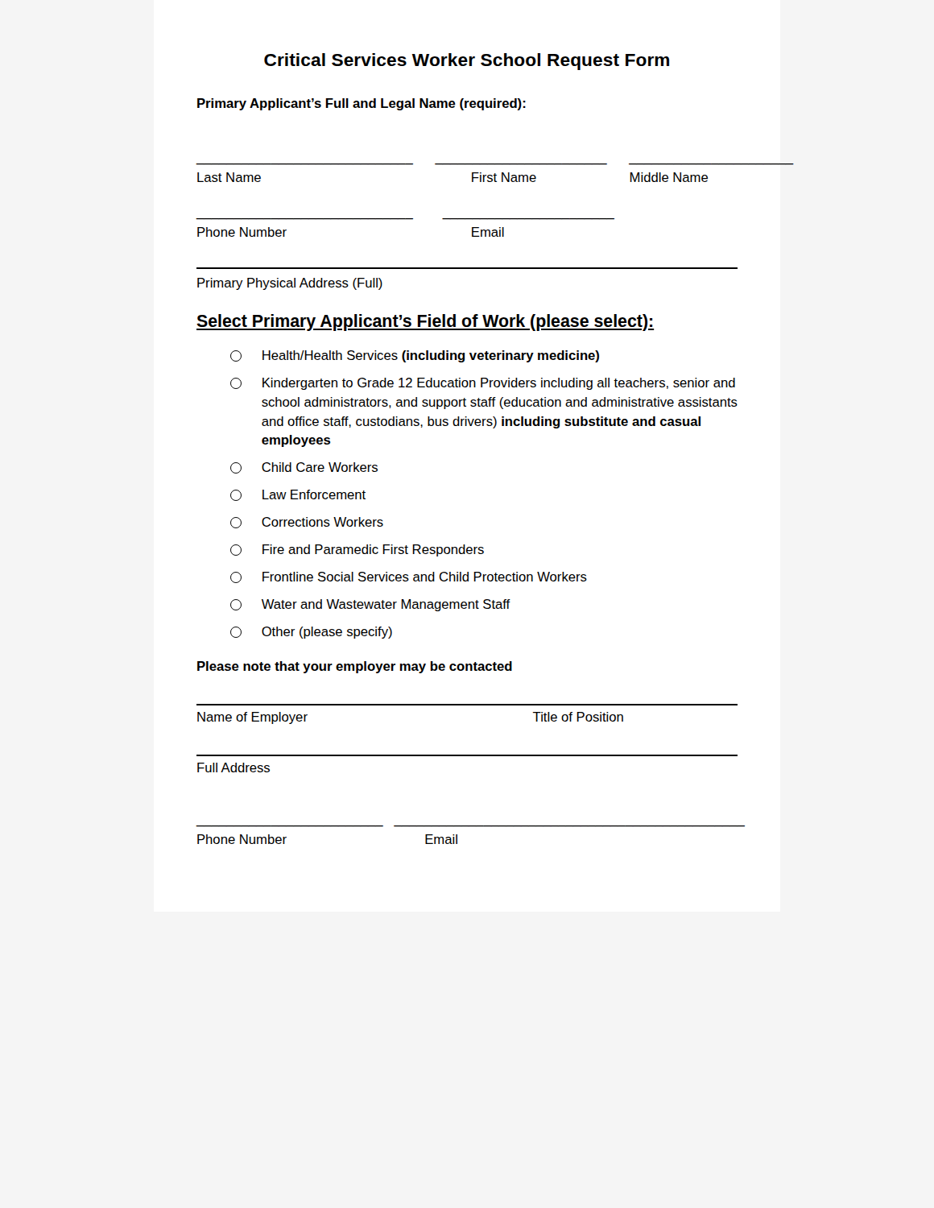Critical Services Worker School Request Form
Primary Applicant’s Full and Legal Name (required):
_____________________________ _______________________ ______________________
Last Name First Name Middle Name
_____________________________ _______________________
Phone Number Email
Primary Physical Address (Full)
Select Primary Applicant’s Field of Work (please select):
Health/Health Services (including veterinary medicine)
Kindergarten to Grade 12 Education Providers including all teachers, senior and school administrators, and support staff (education and administrative assistants and office staff, custodians, bus drivers) including substitute and casual employees
Child Care Workers
Law Enforcement
Corrections Workers
Fire and Paramedic First Responders
Frontline Social Services and Child Protection Workers
Water and Wastewater Management Staff
Other (please specify)
Please note that your employer may be contacted
Name of Employer Title of Position
Full Address
_________________________ _______________________________________________
Phone Number Email